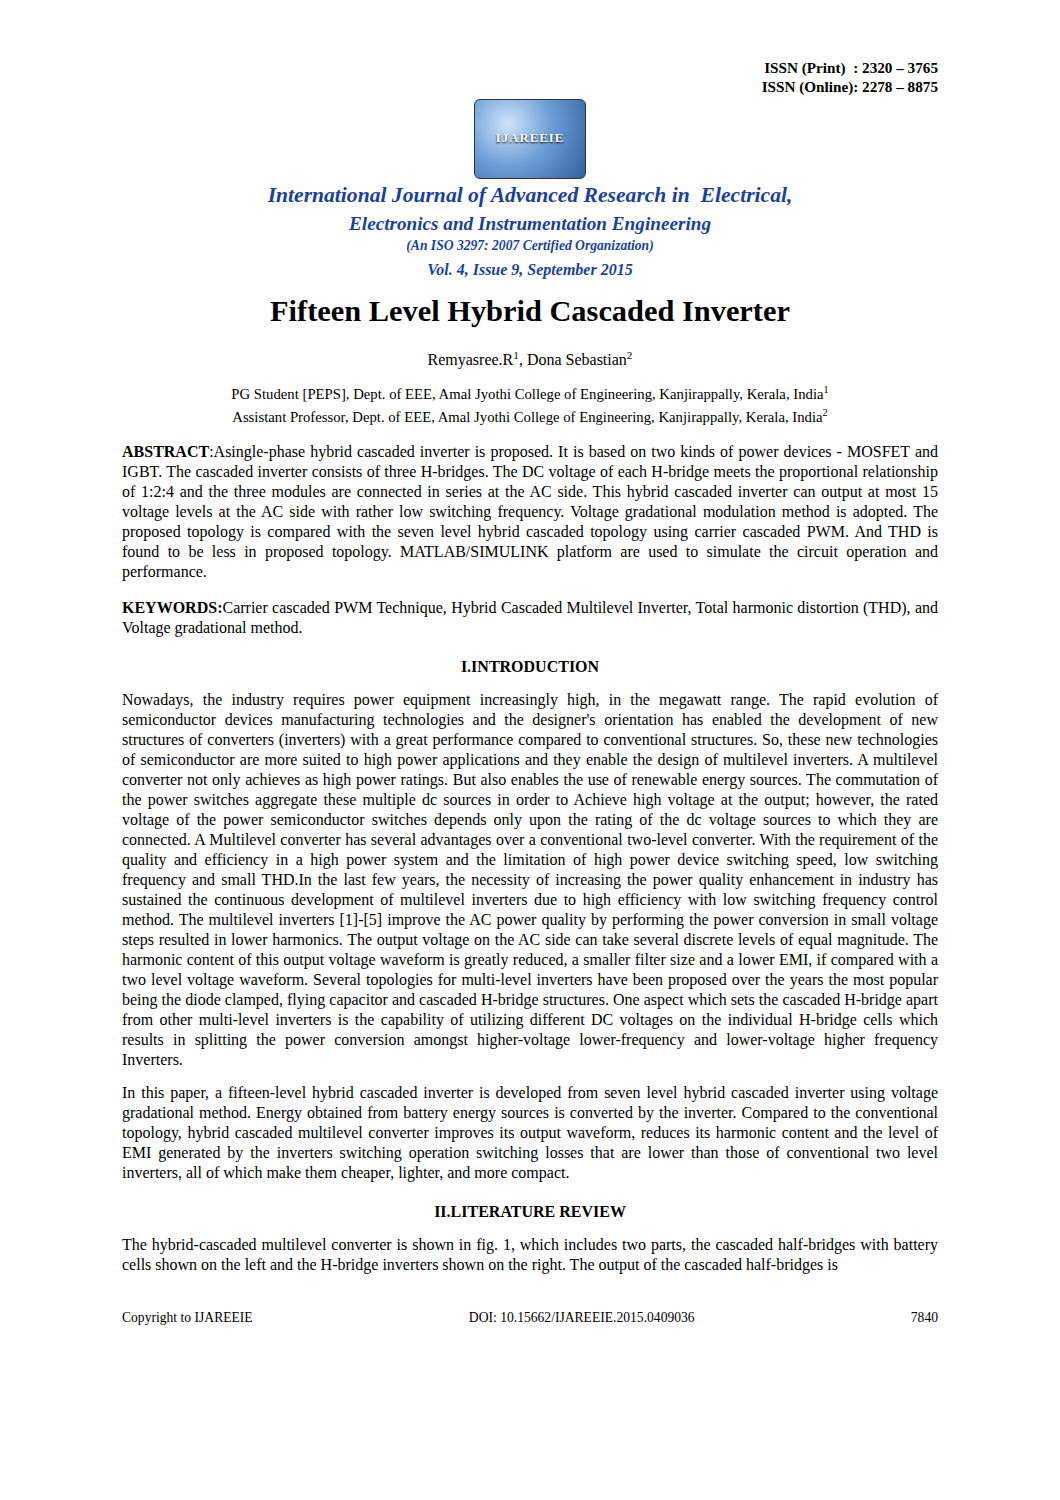ISSN (Print) : 2320 – 3765
ISSN (Online): 2278 – 8875
IJAREEIE
International Journal of Advanced Research in Electrical,
Electronics and Instrumentation Engineering
(An ISO 3297: 2007 Certified Organization)
Vol. 4, Issue 9, September 2015
Fifteen Level Hybrid Cascaded Inverter
Remyasree.R1, Dona Sebastian2
PG Student [PEPS], Dept. of EEE, Amal Jyothi College of Engineering, Kanjirappally, Kerala, India1
Assistant Professor, Dept. of EEE, Amal Jyothi College of Engineering, Kanjirappally, Kerala, India2
ABSTRACT:Asingle-phase hybrid cascaded inverter is proposed. It is based on two kinds of power devices - MOSFET and IGBT. The cascaded inverter consists of three H-bridges. The DC voltage of each H-bridge meets the proportional relationship of 1:2:4 and the three modules are connected in series at the AC side. This hybrid cascaded inverter can output at most 15 voltage levels at the AC side with rather low switching frequency. Voltage gradational modulation method is adopted. The proposed topology is compared with the seven level hybrid cascaded topology using carrier cascaded PWM. And THD is found to be less in proposed topology. MATLAB/SIMULINK platform are used to simulate the circuit operation and performance.
KEYWORDS: Carrier cascaded PWM Technique, Hybrid Cascaded Multilevel Inverter, Total harmonic distortion (THD), and Voltage gradational method.
I.INTRODUCTION
Nowadays, the industry requires power equipment increasingly high, in the megawatt range. The rapid evolution of semiconductor devices manufacturing technologies and the designer's orientation has enabled the development of new structures of converters (inverters) with a great performance compared to conventional structures. So, these new technologies of semiconductor are more suited to high power applications and they enable the design of multilevel inverters. A multilevel converter not only achieves as high power ratings. But also enables the use of renewable energy sources. The commutation of the power switches aggregate these multiple dc sources in order to Achieve high voltage at the output; however, the rated voltage of the power semiconductor switches depends only upon the rating of the dc voltage sources to which they are connected. A Multilevel converter has several advantages over a conventional two-level converter. With the requirement of the quality and efficiency in a high power system and the limitation of high power device switching speed, low switching frequency and small THD.In the last few years, the necessity of increasing the power quality enhancement in industry has sustained the continuous development of multilevel inverters due to high efficiency with low switching frequency control method. The multilevel inverters [1]-[5] improve the AC power quality by performing the power conversion in small voltage steps resulted in lower harmonics. The output voltage on the AC side can take several discrete levels of equal magnitude. The harmonic content of this output voltage waveform is greatly reduced, a smaller filter size and a lower EMI, if compared with a two level voltage waveform. Several topologies for multi-level inverters have been proposed over the years the most popular being the diode clamped, flying capacitor and cascaded H-bridge structures. One aspect which sets the cascaded H-bridge apart from other multi-level inverters is the capability of utilizing different DC voltages on the individual H-bridge cells which results in splitting the power conversion amongst higher-voltage lower-frequency and lower-voltage higher frequency Inverters.
In this paper, a fifteen-level hybrid cascaded inverter is developed from seven level hybrid cascaded inverter using voltage gradational method. Energy obtained from battery energy sources is converted by the inverter. Compared to the conventional topology, hybrid cascaded multilevel converter improves its output waveform, reduces its harmonic content and the level of EMI generated by the inverters switching operation switching losses that are lower than those of conventional two level inverters, all of which make them cheaper, lighter, and more compact.
II.LITERATURE REVIEW
The hybrid-cascaded multilevel converter is shown in fig. 1, which includes two parts, the cascaded half-bridges with battery cells shown on the left and the H-bridge inverters shown on the right. The output of the cascaded half-bridges is
Copyright to IJAREEIE DOI: 10.15662/IJAREEIE.2015.0409036 7840